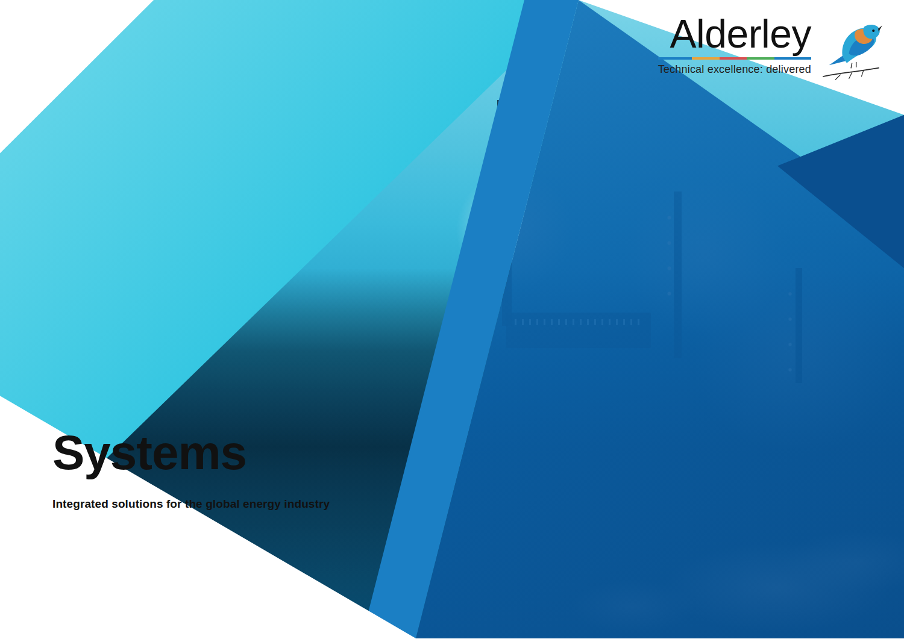Alderley
Technical excellence: delivered
Alderley kingfisher
Systems
Integrated solutions for the global energy industry